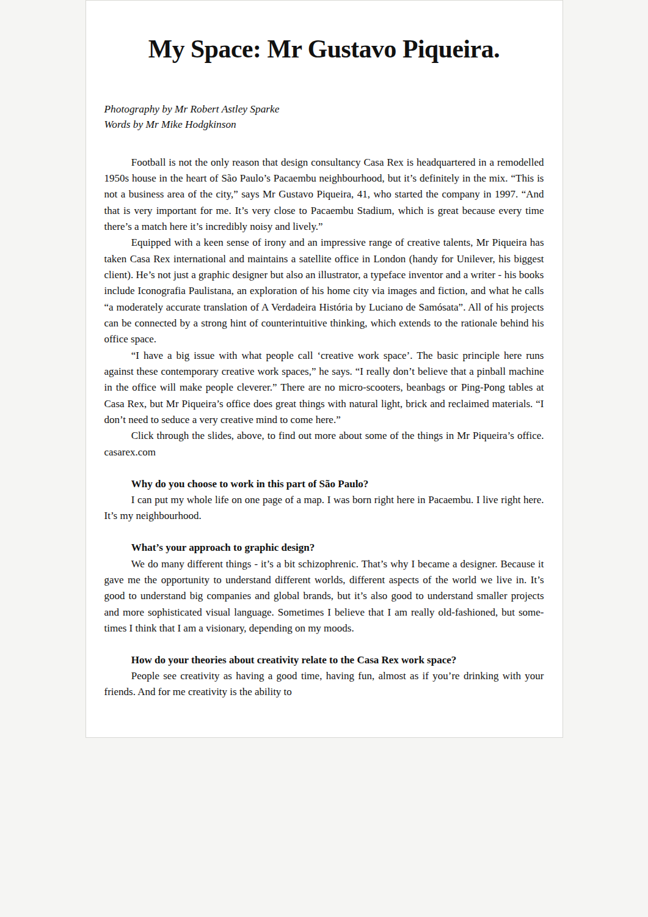My Space: Mr Gustavo Piqueira.
Photography by Mr Robert Astley Sparke
Words by Mr Mike Hodgkinson
Football is not the only reason that design consultancy Casa Rex is headquartered in a remodelled 1950s house in the heart of São Paulo’s Pacaembu neighbourhood, but it’s definitely in the mix. “This is not a business area of the city,” says Mr Gustavo Piqueira, 41, who started the company in 1997. “And that is very important for me. It’s very close to Pacaembu Stadium, which is great because every time there’s a match here it’s incredibly noisy and lively.”
Equipped with a keen sense of irony and an impressive range of creative talents, Mr Piqueira has taken Casa Rex international and maintains a satellite office in London (handy for Unilever, his biggest client). He’s not just a graphic designer but also an illustrator, a typeface inventor and a writer - his books include Iconografia Paulistana, an exploration of his home city via images and fiction, and what he calls “a moderately accurate translation of A Verdadeira História by Luciano de Samósata”. All of his projects can be connected by a strong hint of counterintuitive thinking, which extends to the rationale behind his office space.
“I have a big issue with what people call ‘creative work space’. The basic principle here runs against these contemporary creative work spaces,” he says. “I really don’t believe that a pinball machine in the office will make people cleverer.” There are no micro-scooters, beanbags or Ping-Pong tables at Casa Rex, but Mr Piqueira’s office does great things with natural light, brick and reclaimed materials. “I don’t need to seduce a very creative mind to come here.”
Click through the slides, above, to find out more about some of the things in Mr Piqueira’s office. casarex.com
Why do you choose to work in this part of São Paulo?
I can put my whole life on one page of a map. I was born right here in Pacaembu. I live right here. It’s my neighbourhood.
What’s your approach to graphic design?
We do many different things - it’s a bit schizophrenic. That’s why I became a designer. Because it gave me the opportunity to understand different worlds, different aspects of the world we live in. It’s good to understand big companies and global brands, but it’s also good to understand smaller projects and more sophisticated visual language. Sometimes I believe that I am really old-fashioned, but sometimes I think that I am a visionary, depending on my moods.
How do your theories about creativity relate to the Casa Rex work space?
People see creativity as having a good time, having fun, almost as if you’re drinking with your friends. And for me creativity is the ability to